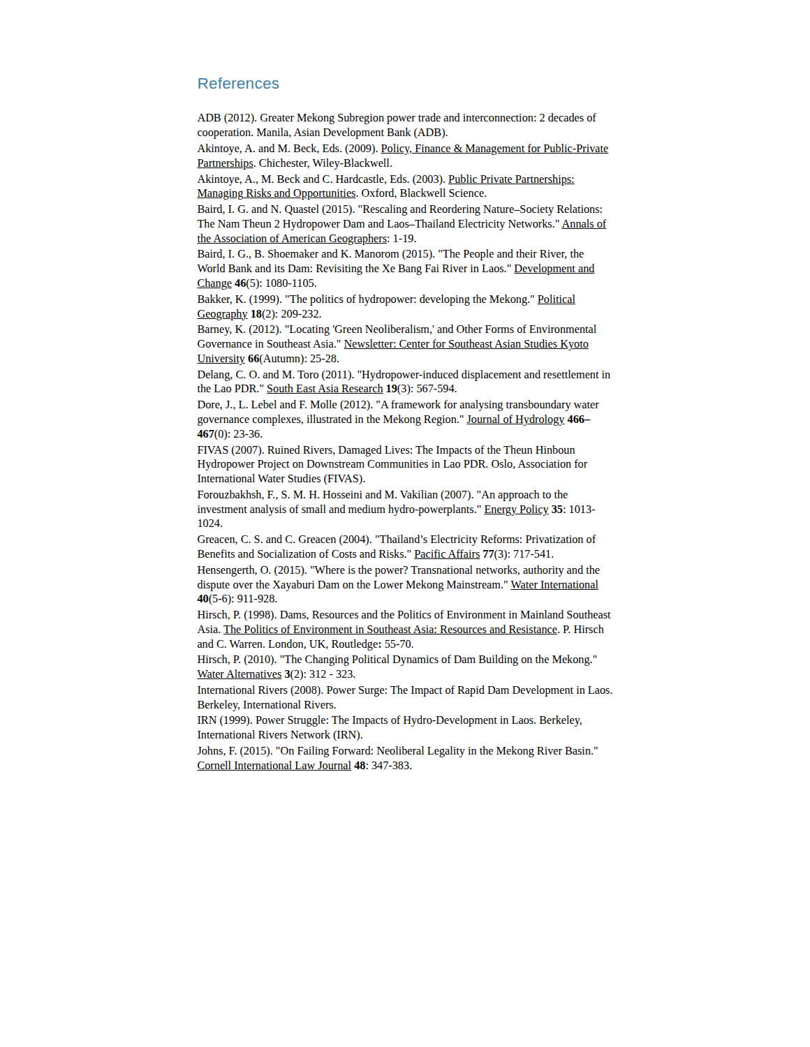References
ADB (2012). Greater Mekong Subregion power trade and interconnection: 2 decades of cooperation. Manila, Asian Development Bank (ADB).
Akintoye, A. and M. Beck, Eds. (2009). Policy, Finance & Management for Public-Private Partnerships. Chichester, Wiley-Blackwell.
Akintoye, A., M. Beck and C. Hardcastle, Eds. (2003). Public Private Partnerships: Managing Risks and Opportunities. Oxford, Blackwell Science.
Baird, I. G. and N. Quastel (2015). "Rescaling and Reordering Nature–Society Relations: The Nam Theun 2 Hydropower Dam and Laos–Thailand Electricity Networks." Annals of the Association of American Geographers: 1-19.
Baird, I. G., B. Shoemaker and K. Manorom (2015). "The People and their River, the World Bank and its Dam: Revisiting the Xe Bang Fai River in Laos." Development and Change 46(5): 1080-1105.
Bakker, K. (1999). "The politics of hydropower: developing the Mekong." Political Geography 18(2): 209-232.
Barney, K. (2012). "Locating 'Green Neoliberalism,' and Other Forms of Environmental Governance in Southeast Asia." Newsletter: Center for Southeast Asian Studies Kyoto University 66(Autumn): 25-28.
Delang, C. O. and M. Toro (2011). "Hydropower-induced displacement and resettlement in the Lao PDR." South East Asia Research 19(3): 567-594.
Dore, J., L. Lebel and F. Molle (2012). "A framework for analysing transboundary water governance complexes, illustrated in the Mekong Region." Journal of Hydrology 466–467(0): 23-36.
FIVAS (2007). Ruined Rivers, Damaged Lives: The Impacts of the Theun Hinboun Hydropower Project on Downstream Communities in Lao PDR. Oslo, Association for International Water Studies (FIVAS).
Forouzbakhsh, F., S. M. H. Hosseini and M. Vakilian (2007). "An approach to the investment analysis of small and medium hydro-powerplants." Energy Policy 35: 1013-1024.
Greacen, C. S. and C. Greacen (2004). "Thailand’s Electricity Reforms: Privatization of Benefits and Socialization of Costs and Risks." Pacific Affairs 77(3): 717-541.
Hensengerth, O. (2015). "Where is the power? Transnational networks, authority and the dispute over the Xayaburi Dam on the Lower Mekong Mainstream." Water International 40(5-6): 911-928.
Hirsch, P. (1998). Dams, Resources and the Politics of Environment in Mainland Southeast Asia. The Politics of Environment in Southeast Asia: Resources and Resistance. P. Hirsch and C. Warren. London, UK, Routledge: 55-70.
Hirsch, P. (2010). "The Changing Political Dynamics of Dam Building on the Mekong." Water Alternatives 3(2): 312 - 323.
International Rivers (2008). Power Surge: The Impact of Rapid Dam Development in Laos. Berkeley, International Rivers.
IRN (1999). Power Struggle: The Impacts of Hydro-Development in Laos. Berkeley, International Rivers Network (IRN).
Johns, F. (2015). "On Failing Forward: Neoliberal Legality in the Mekong River Basin." Cornell International Law Journal 48: 347-383.